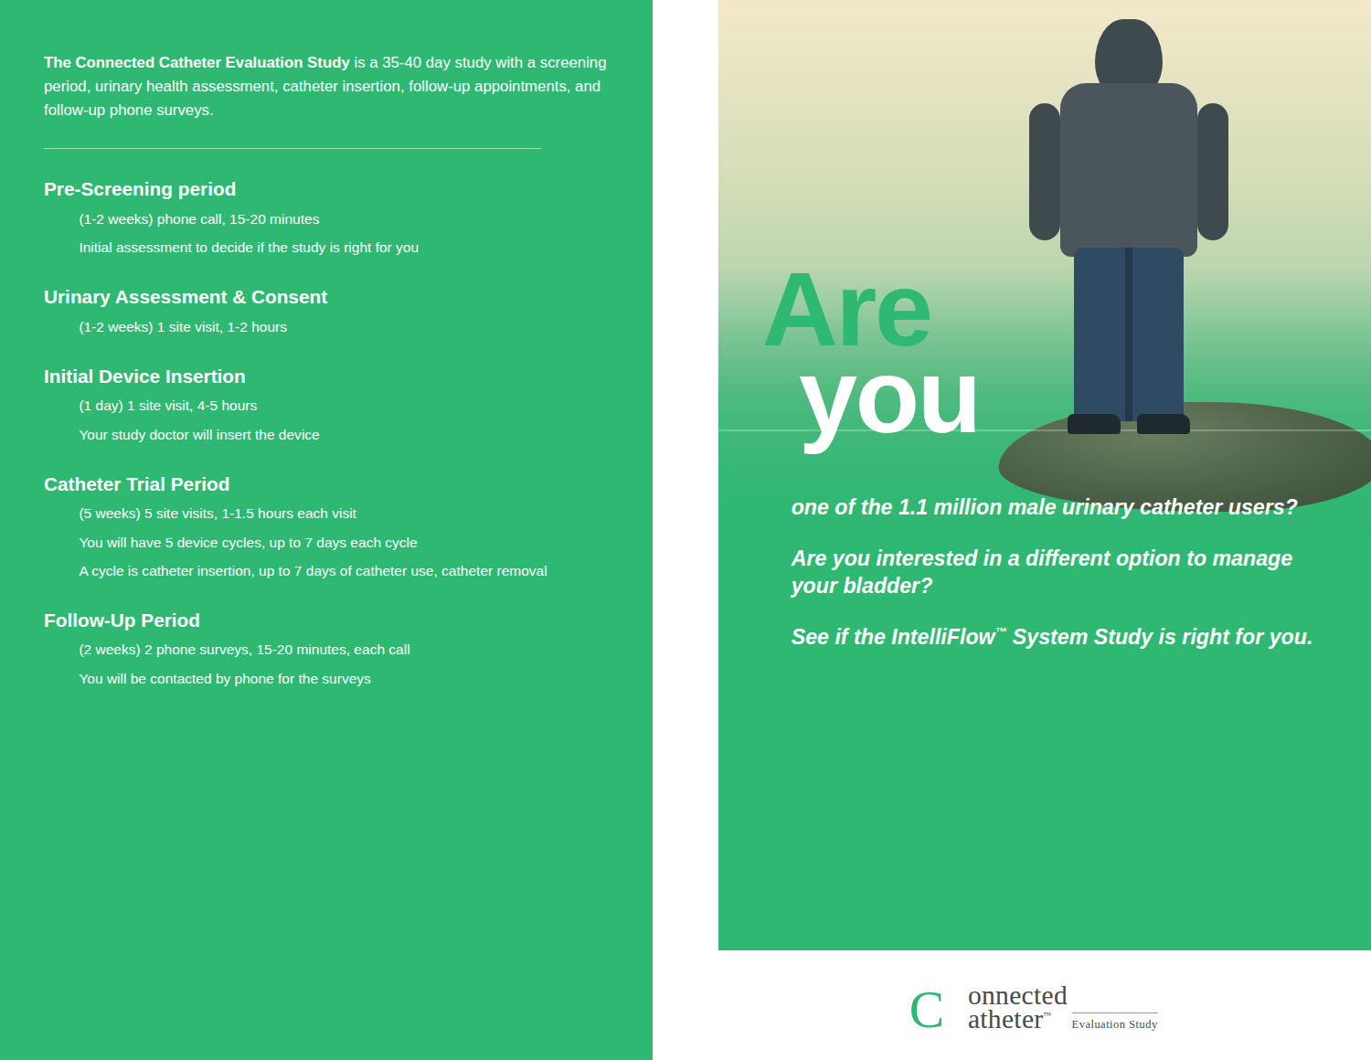The Connected Catheter Evaluation Study is a 35-40 day study with a screening period, urinary health assessment, catheter insertion, follow-up appointments, and follow-up phone surveys.
Pre-Screening period
(1-2 weeks) phone call, 15-20 minutes
Initial assessment to decide if the study is right for you
Urinary Assessment & Consent
(1-2 weeks) 1 site visit, 1-2 hours
Initial Device Insertion
(1 day) 1 site visit, 4-5 hours
Your study doctor will insert the device
Catheter Trial Period
(5 weeks) 5 site visits, 1-1.5 hours each visit
You will have 5 device cycles, up to 7 days each cycle
A cycle is catheter insertion, up to 7 days of catheter use, catheter removal
Follow-Up Period
(2 weeks) 2 phone surveys, 15-20 minutes, each call
You will be contacted by phone for the surveys
Are you
one of the 1.1 million male urinary catheter users?
Are you interested in a different option to manage your bladder?
See if the IntelliFlow™ System Study is right for you.
C onnected atheter™
Evaluation Study